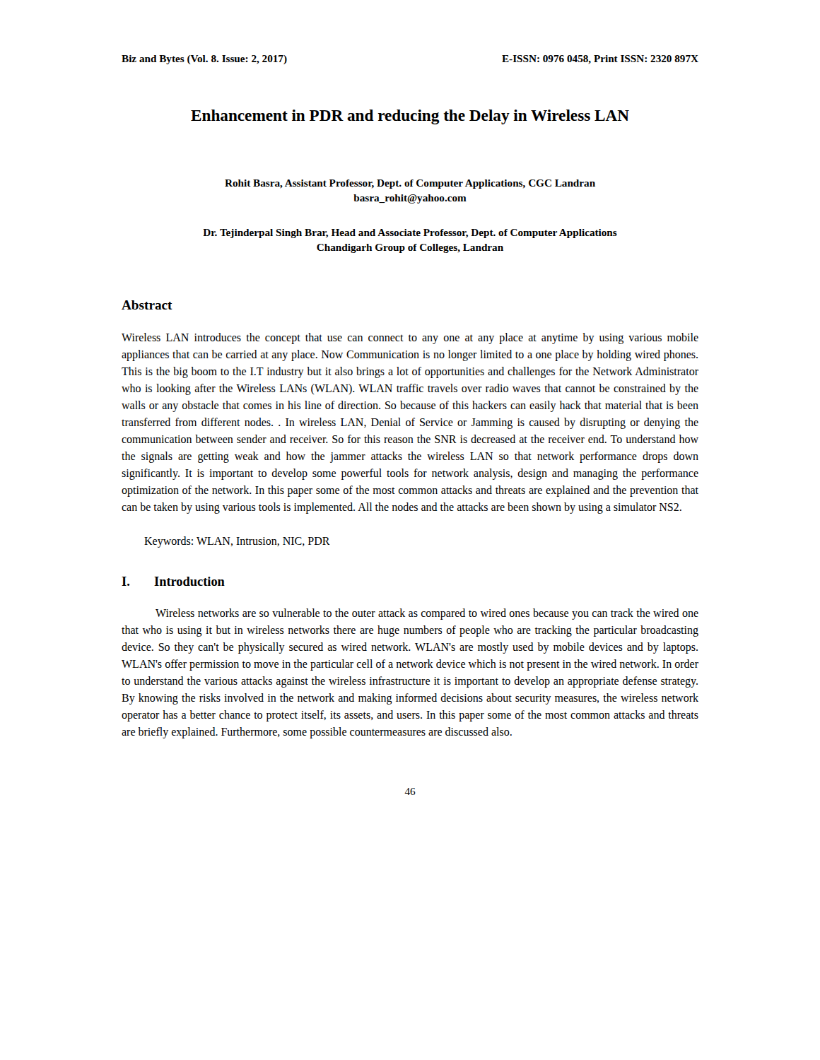Biz and Bytes (Vol. 8. Issue: 2, 2017) E-ISSN: 0976 0458, Print ISSN: 2320 897X
Enhancement in PDR and reducing the Delay in Wireless LAN
Rohit Basra, Assistant Professor, Dept. of Computer Applications, CGC Landran
basra_rohit@yahoo.com
Dr. Tejinderpal Singh Brar, Head and Associate Professor, Dept. of Computer Applications
Chandigarh Group of Colleges, Landran
Abstract
Wireless LAN introduces the concept that use can connect to any one at any place at anytime by using various mobile appliances that can be carried at any place. Now Communication is no longer limited to a one place by holding wired phones. This is the big boom to the I.T industry but it also brings a lot of opportunities and challenges for the Network Administrator who is looking after the Wireless LANs (WLAN). WLAN traffic travels over radio waves that cannot be constrained by the walls or any obstacle that comes in his line of direction. So because of this hackers can easily hack that material that is been transferred from different nodes. . In wireless LAN, Denial of Service or Jamming is caused by disrupting or denying the communication between sender and receiver. So for this reason the SNR is decreased at the receiver end. To understand how the signals are getting weak and how the jammer attacks the wireless LAN so that network performance drops down significantly. It is important to develop some powerful tools for network analysis, design and managing the performance optimization of the network. In this paper some of the most common attacks and threats are explained and the prevention that can be taken by using various tools is implemented. All the nodes and the attacks are been shown by using a simulator NS2.
Keywords: WLAN, Intrusion, NIC, PDR
I. Introduction
Wireless networks are so vulnerable to the outer attack as compared to wired ones because you can track the wired one that who is using it but in wireless networks there are huge numbers of people who are tracking the particular broadcasting device. So they can't be physically secured as wired network. WLAN's are mostly used by mobile devices and by laptops. WLAN's offer permission to move in the particular cell of a network device which is not present in the wired network. In order to understand the various attacks against the wireless infrastructure it is important to develop an appropriate defense strategy. By knowing the risks involved in the network and making informed decisions about security measures, the wireless network operator has a better chance to protect itself, its assets, and users. In this paper some of the most common attacks and threats are briefly explained. Furthermore, some possible countermeasures are discussed also.
46